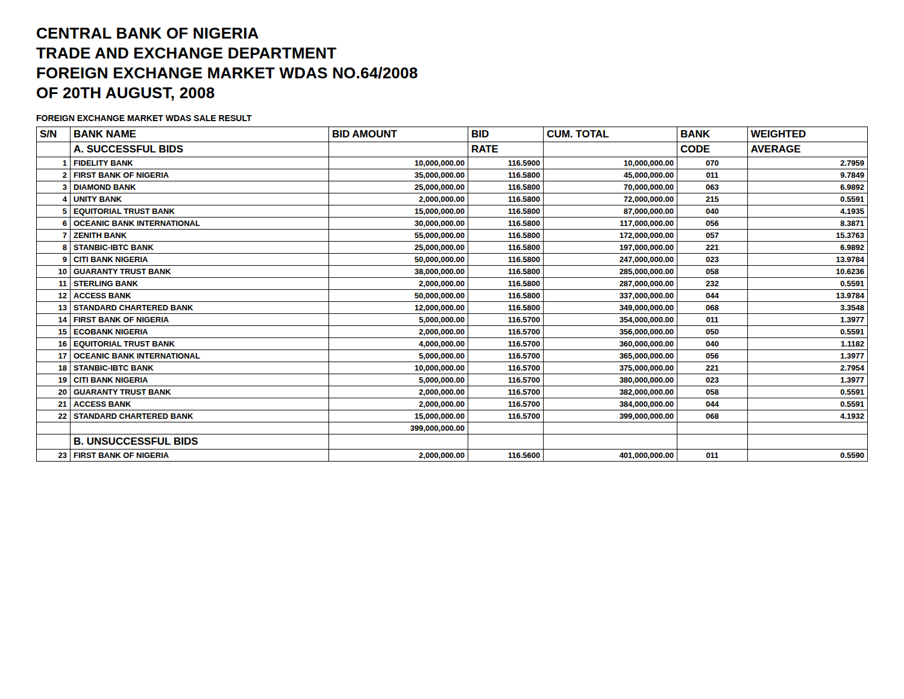CENTRAL BANK OF NIGERIA
TRADE AND EXCHANGE DEPARTMENT
FOREIGN EXCHANGE MARKET WDAS NO.64/2008
OF 20TH AUGUST, 2008
FOREIGN EXCHANGE MARKET WDAS SALE RESULT
| S/N | BANK NAME | BID AMOUNT | BID | CUM. TOTAL | BANK | WEIGHTED |
| --- | --- | --- | --- | --- | --- | --- |
| | A. SUCCESSFUL BIDS | | RATE | | CODE | AVERAGE |
| 1 | FIDELITY BANK | 10,000,000.00 | 116.5900 | 10,000,000.00 | 070 | 2.7959 |
| 2 | FIRST BANK OF NIGERIA | 35,000,000.00 | 116.5800 | 45,000,000.00 | 011 | 9.7849 |
| 3 | DIAMOND BANK | 25,000,000.00 | 116.5800 | 70,000,000.00 | 063 | 6.9892 |
| 4 | UNITY BANK | 2,000,000.00 | 116.5800 | 72,000,000.00 | 215 | 0.5591 |
| 5 | EQUITORIAL TRUST BANK | 15,000,000.00 | 116.5800 | 87,000,000.00 | 040 | 4.1935 |
| 6 | OCEANIC BANK INTERNATIONAL | 30,000,000.00 | 116.5800 | 117,000,000.00 | 056 | 8.3871 |
| 7 | ZENITH BANK | 55,000,000.00 | 116.5800 | 172,000,000.00 | 057 | 15.3763 |
| 8 | STANBIC-IBTC BANK | 25,000,000.00 | 116.5800 | 197,000,000.00 | 221 | 6.9892 |
| 9 | CITI BANK NIGERIA | 50,000,000.00 | 116.5800 | 247,000,000.00 | 023 | 13.9784 |
| 10 | GUARANTY TRUST BANK | 38,000,000.00 | 116.5800 | 285,000,000.00 | 058 | 10.6236 |
| 11 | STERLING BANK | 2,000,000.00 | 116.5800 | 287,000,000.00 | 232 | 0.5591 |
| 12 | ACCESS BANK | 50,000,000.00 | 116.5800 | 337,000,000.00 | 044 | 13.9784 |
| 13 | STANDARD CHARTERED BANK | 12,000,000.00 | 116.5800 | 349,000,000.00 | 068 | 3.3548 |
| 14 | FIRST BANK OF NIGERIA | 5,000,000.00 | 116.5700 | 354,000,000.00 | 011 | 1.3977 |
| 15 | ECOBANK NIGERIA | 2,000,000.00 | 116.5700 | 356,000,000.00 | 050 | 0.5591 |
| 16 | EQUITORIAL TRUST BANK | 4,000,000.00 | 116.5700 | 360,000,000.00 | 040 | 1.1182 |
| 17 | OCEANIC BANK INTERNATIONAL | 5,000,000.00 | 116.5700 | 365,000,000.00 | 056 | 1.3977 |
| 18 | STANBIC-IBTC BANK | 10,000,000.00 | 116.5700 | 375,000,000.00 | 221 | 2.7954 |
| 19 | CITI BANK NIGERIA | 5,000,000.00 | 116.5700 | 380,000,000.00 | 023 | 1.3977 |
| 20 | GUARANTY TRUST BANK | 2,000,000.00 | 116.5700 | 382,000,000.00 | 058 | 0.5591 |
| 21 | ACCESS BANK | 2,000,000.00 | 116.5700 | 384,000,000.00 | 044 | 0.5591 |
| 22 | STANDARD CHARTERED BANK | 15,000,000.00 | 116.5700 | 399,000,000.00 | 068 | 4.1932 |
| | | 399,000,000.00 | | | | |
| | B. UNSUCCESSFUL BIDS | | | | | |
| 23 | FIRST BANK OF NIGERIA | 2,000,000.00 | 116.5600 | 401,000,000.00 | 011 | 0.5590 |